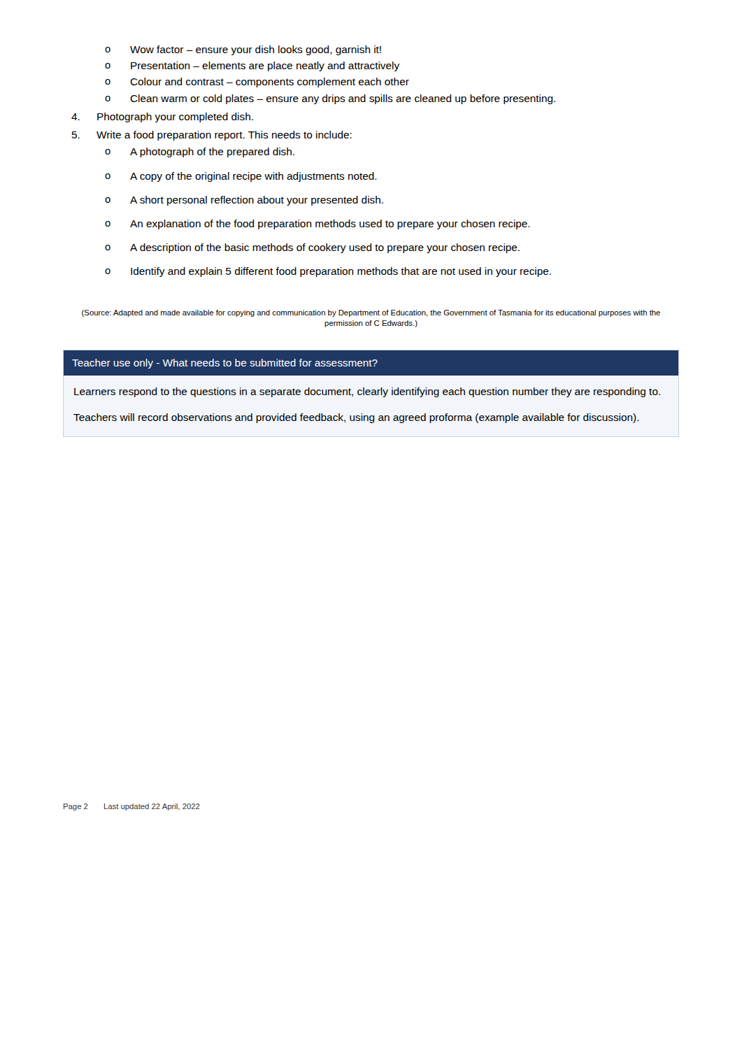Wow factor – ensure your dish looks good, garnish it!
Presentation – elements are place neatly and attractively
Colour and contrast – components complement each other
Clean warm or cold plates – ensure any drips and spills are cleaned up before presenting.
Photograph your completed dish.
Write a food preparation report. This needs to include:
A photograph of the prepared dish.
A copy of the original recipe with adjustments noted.
A short personal reflection about your presented dish.
An explanation of the food preparation methods used to prepare your chosen recipe.
A description of the basic methods of cookery used to prepare your chosen recipe.
Identify and explain 5 different food preparation methods that are not used in your recipe.
(Source: Adapted and made available for copying and communication by Department of Education, the Government of Tasmania for its educational purposes with the permission of C Edwards.)
Teacher use only - What needs to be submitted for assessment?
Learners respond to the questions in a separate document, clearly identifying each question number they are responding to.
Teachers will record observations and provided feedback, using an agreed proforma (example available for discussion).
Page 2 Last updated 22 April, 2022